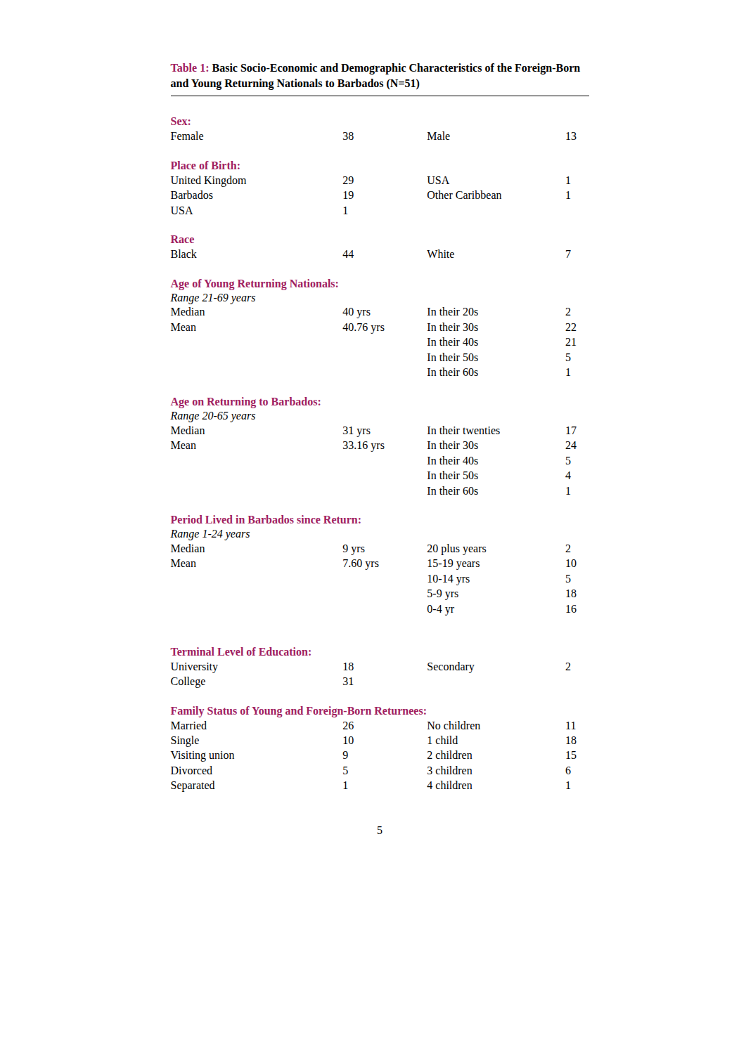Table 1: Basic Socio-Economic and Demographic Characteristics of the Foreign-Born and Young Returning Nationals to Barbados (N=51)
Sex:
| Female | 38 | Male | 13 |
Place of Birth:
| United Kingdom | 29 | USA | 1 |
| Barbados | 19 | Other Caribbean | 1 |
| USA | 1 | | |
Race
| Black | 44 | White | 7 |
Age of Young Returning Nationals:
Range 21-69 years
| Median | 40 yrs | In their 20s | 2 |
| Mean | 40.76 yrs | In their 30s | 22 |
| | | In their 40s | 21 |
| | | In their 50s | 5 |
| | | In their 60s | 1 |
Age on Returning to Barbados:
Range 20-65 years
| Median | 31 yrs | In their twenties | 17 |
| Mean | 33.16 yrs | In their 30s | 24 |
| | | In their 40s | 5 |
| | | In their 50s | 4 |
| | | In their 60s | 1 |
Period Lived in Barbados since Return:
Range 1-24 years
| Median | 9 yrs | 20 plus years | 2 |
| Mean | 7.60 yrs | 15-19 years | 10 |
| | | 10-14 yrs | 5 |
| | | 5-9 yrs | 18 |
| | | 0-4 yr | 16 |
Terminal Level of Education:
| University | 18 | Secondary | 2 |
| College | 31 | | |
Family Status of Young and Foreign-Born Returnees:
| Married | 26 | No children | 11 |
| Single | 10 | 1 child | 18 |
| Visiting union | 9 | 2 children | 15 |
| Divorced | 5 | 3 children | 6 |
| Separated | 1 | 4 children | 1 |
5